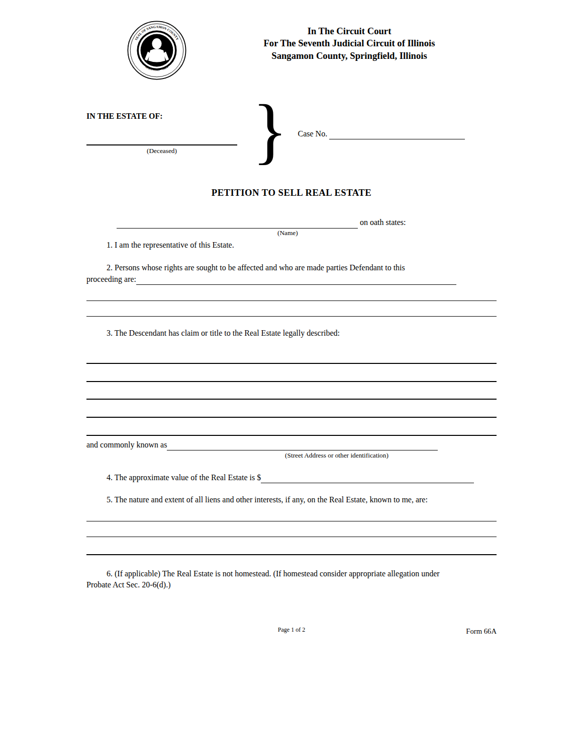SEAL OF SANGAMON COUNTY ILLINOIS · 1821
In The Circuit Court
For The Seventh Judicial Circuit of Illinois
Sangamon County, Springfield, Illinois
IN THE ESTATE OF:
(Deceased)
}
Case No.
PETITION TO SELL REAL ESTATE
on oath states:
(Name)
1. I am the representative of this Estate.
2. Persons whose rights are sought to be affected and who are made parties Defendant to this
proceeding are:
3. The Descendant has claim or title to the Real Estate legally described:
and commonly known as
(Street Address or other identification)
4. The approximate value of the Real Estate is $
5. The nature and extent of all liens and other interests, if any, on the Real Estate, known to me, are:
6. (If applicable) The Real Estate is not homestead. (If homestead consider appropriate allegation under
Probate Act Sec. 20-6(d).)
Page 1 of 2
Form 66A